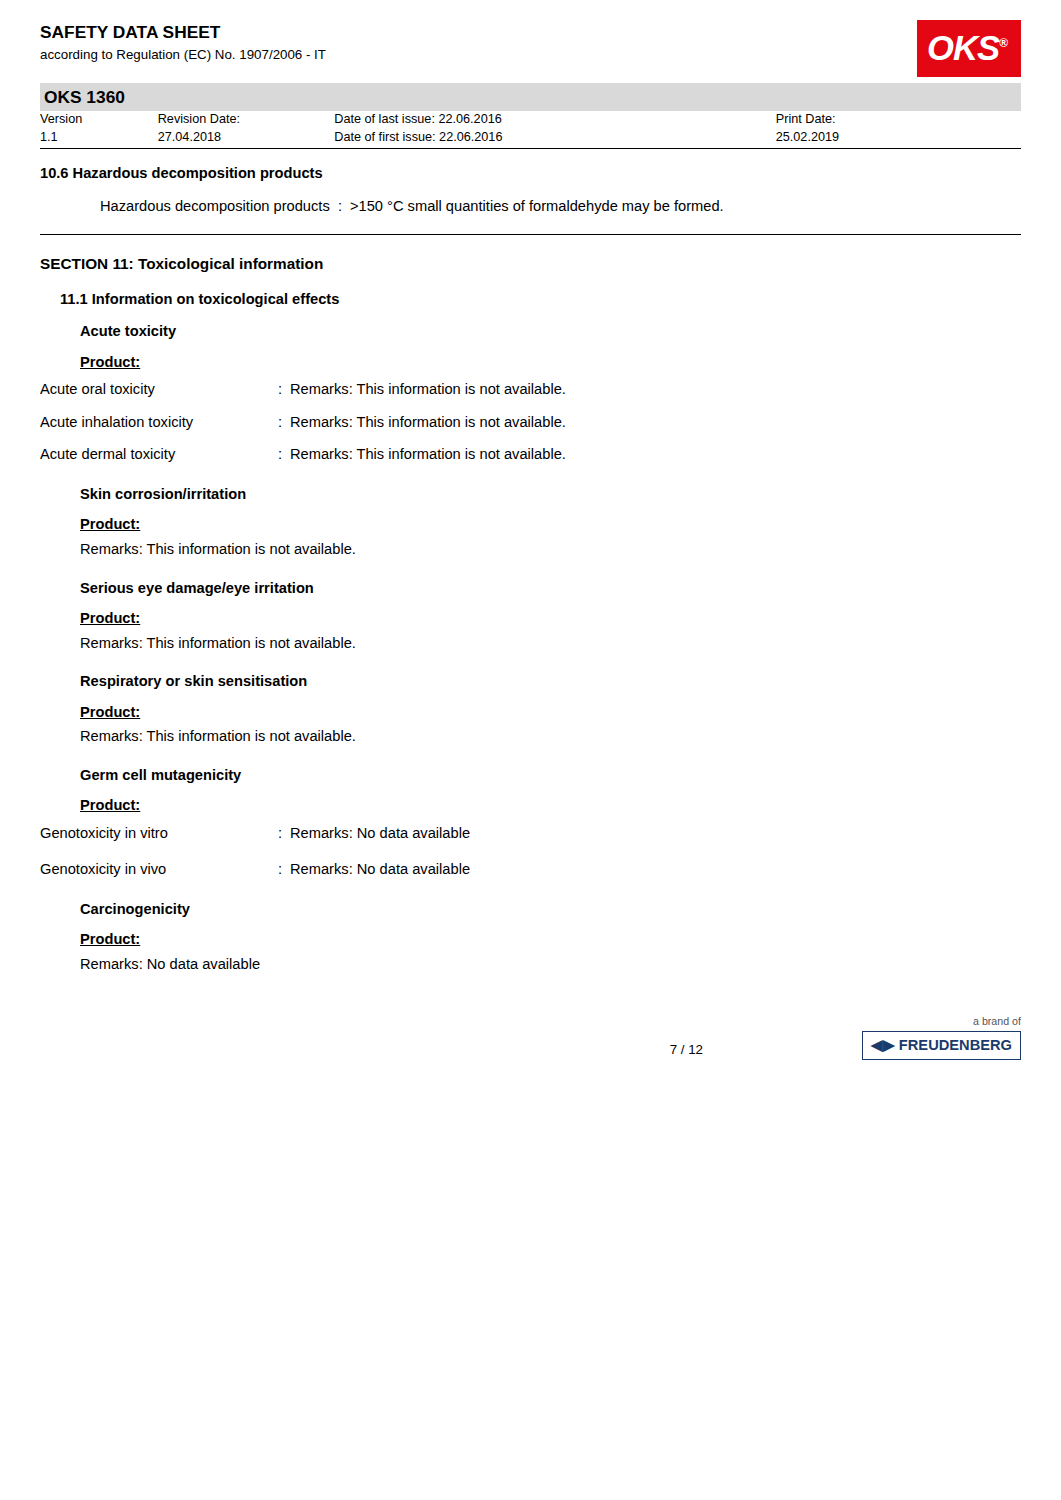SAFETY DATA SHEET
according to Regulation (EC) No. 1907/2006 - IT
OKS®
OKS 1360
| Version 1.1 | Revision Date: 27.04.2018 | Date of last issue: 22.06.2016 Date of first issue: 22.06.2016 | Print Date: 25.02.2019 |
10.6 Hazardous decomposition products
Hazardous decomposition products
:
>150 °C small quantities of formaldehyde may be formed.
SECTION 11: Toxicological information
11.1 Information on toxicological effects
Acute toxicity
Product:
| Acute oral toxicity | : | Remarks: This information is not available. |
| Acute inhalation toxicity | : | Remarks: This information is not available. |
| Acute dermal toxicity | : | Remarks: This information is not available. |
Skin corrosion/irritation
Product:
Remarks: This information is not available.
Serious eye damage/eye irritation
Product:
Remarks: This information is not available.
Respiratory or skin sensitisation
Product:
Remarks: This information is not available.
Germ cell mutagenicity
Product:
| Genotoxicity in vitro | : | Remarks: No data available |
| Genotoxicity in vivo | : | Remarks: No data available |
Carcinogenicity
Product:
Remarks: No data available
7 / 12
a brand of
◀▶FREUDENBERG